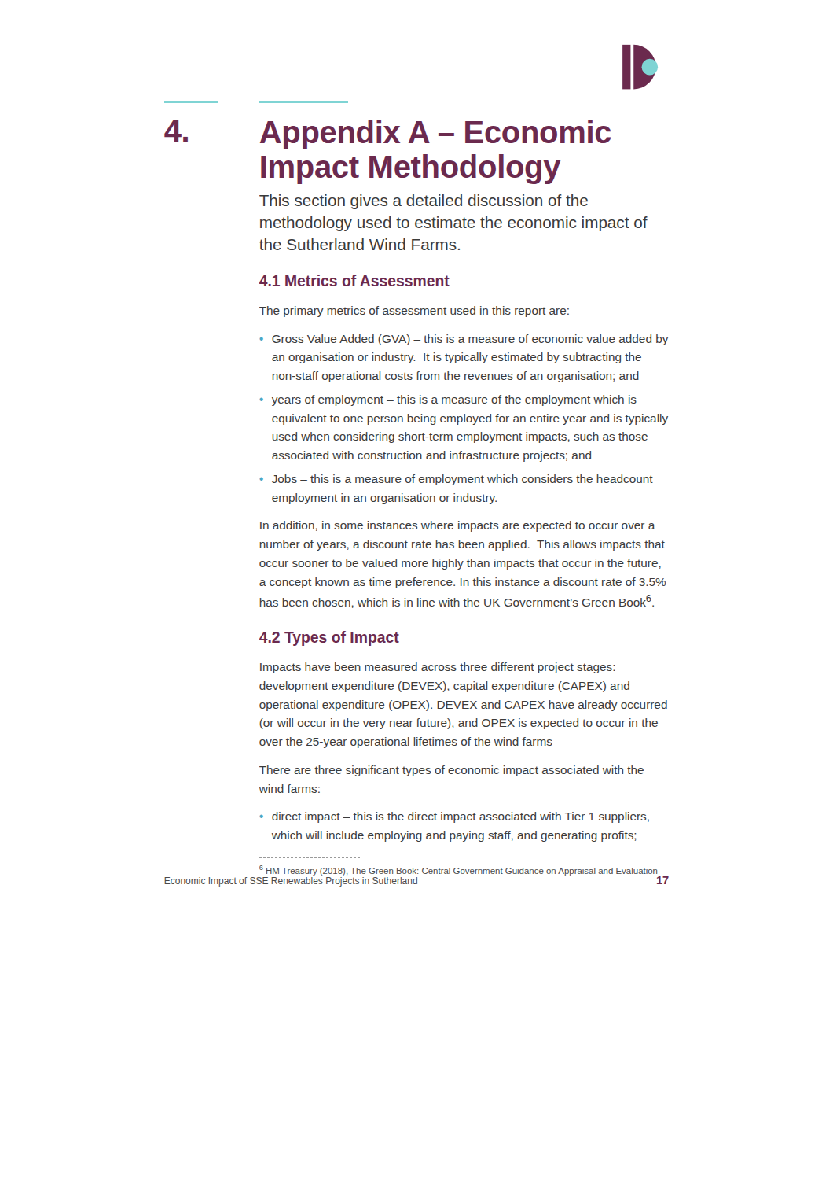4.
Appendix A – Economic Impact Methodology
This section gives a detailed discussion of the methodology used to estimate the economic impact of the Sutherland Wind Farms.
4.1 Metrics of Assessment
The primary metrics of assessment used in this report are:
Gross Value Added (GVA) – this is a measure of economic value added by an organisation or industry. It is typically estimated by subtracting the non-staff operational costs from the revenues of an organisation; and
years of employment – this is a measure of the employment which is equivalent to one person being employed for an entire year and is typically used when considering short-term employment impacts, such as those associated with construction and infrastructure projects; and
Jobs – this is a measure of employment which considers the headcount employment in an organisation or industry.
In addition, in some instances where impacts are expected to occur over a number of years, a discount rate has been applied. This allows impacts that occur sooner to be valued more highly than impacts that occur in the future, a concept known as time preference. In this instance a discount rate of 3.5% has been chosen, which is in line with the UK Government’s Green Book6.
4.2 Types of Impact
Impacts have been measured across three different project stages: development expenditure (DEVEX), capital expenditure (CAPEX) and operational expenditure (OPEX). DEVEX and CAPEX have already occurred (or will occur in the very near future), and OPEX is expected to occur in the over the 25-year operational lifetimes of the wind farms
There are three significant types of economic impact associated with the wind farms:
direct impact – this is the direct impact associated with Tier 1 suppliers, which will include employing and paying staff, and generating profits;
6 HM Treasury (2018), The Green Book: Central Government Guidance on Appraisal and Evaluation
Economic Impact of SSE Renewables Projects in Sutherland
17